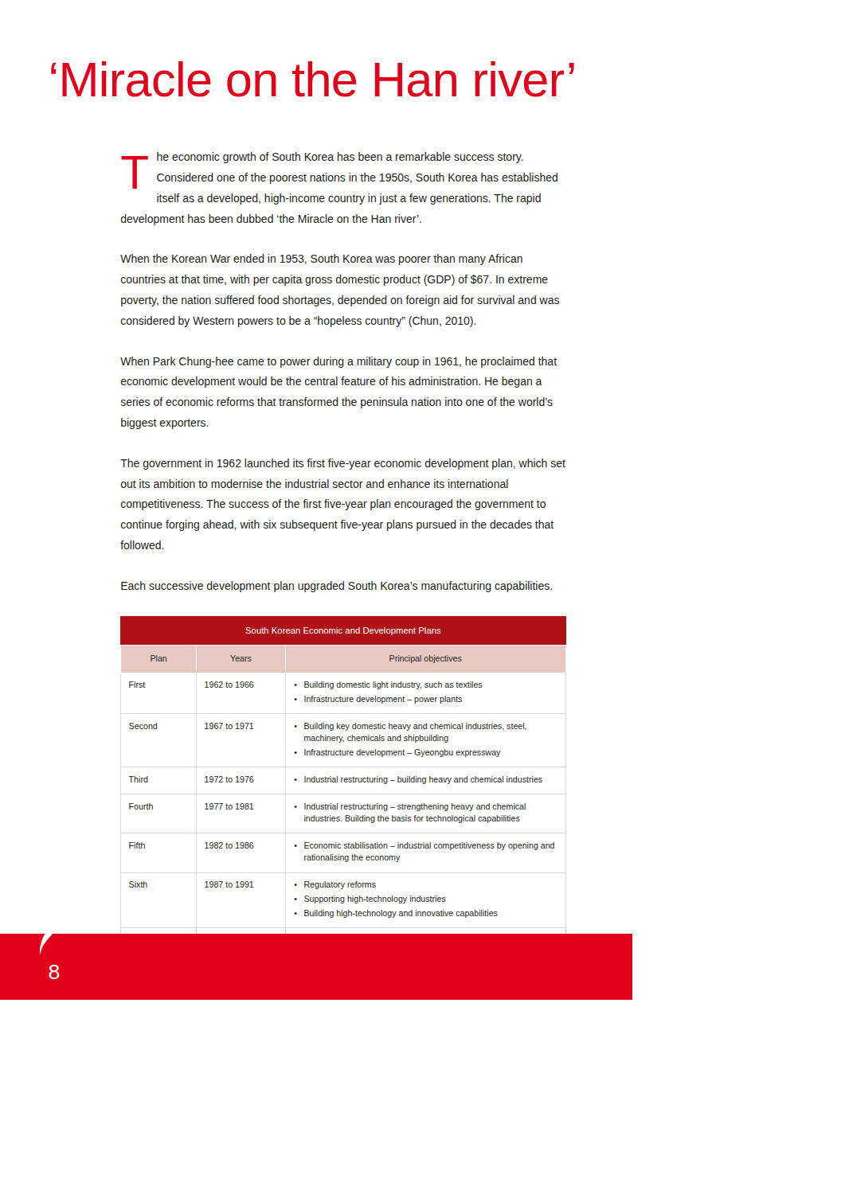‘Miracle on the Han river’
The economic growth of South Korea has been a remarkable success story. Considered one of the poorest nations in the 1950s, South Korea has established itself as a developed, high-income country in just a few generations. The rapid development has been dubbed ‘the Miracle on the Han river’.
When the Korean War ended in 1953, South Korea was poorer than many African countries at that time, with per capita gross domestic product (GDP) of $67. In extreme poverty, the nation suffered food shortages, depended on foreign aid for survival and was considered by Western powers to be a “hopeless country” (Chun, 2010).
When Park Chung-hee came to power during a military coup in 1961, he proclaimed that economic development would be the central feature of his administration. He began a series of economic reforms that transformed the peninsula nation into one of the world’s biggest exporters.
The government in 1962 launched its first five-year economic development plan, which set out its ambition to modernise the industrial sector and enhance its international competitiveness. The success of the first five-year plan encouraged the government to continue forging ahead, with six subsequent five-year plans pursued in the decades that followed.
Each successive development plan upgraded South Korea’s manufacturing capabilities.
South Korean Economic and Development Plans
| Plan | Years | Principal objectives |
| --- | --- | --- |
| First | 1962 to 1966 | Building domestic light industry, such as textiles Infrastructure development – power plants |
| Second | 1967 to 1971 | Building key domestic heavy and chemical industries, steel, machinery, chemicals and shipbuilding Infrastructure development – Gyeongbu expressway |
| Third | 1972 to 1976 | Industrial restructuring – building heavy and chemical industries |
| Fourth | 1977 to 1981 | Industrial restructuring – strengthening heavy and chemical industries. Building the basis for technological capabilities |
| Fifth | 1982 to 1986 | Economic stabilisation – industrial competitiveness by opening and rationalising the economy |
| Sixth | 1987 to 1991 | Regulatory reforms Supporting high-technology industries Building high-technology and innovative capabilities |
| Seventh | 1992 to 1996 | Revitalising the economy Establishing a basis for balanced development of industrial sectors and companies |
Source: Shanghoon Kim
8